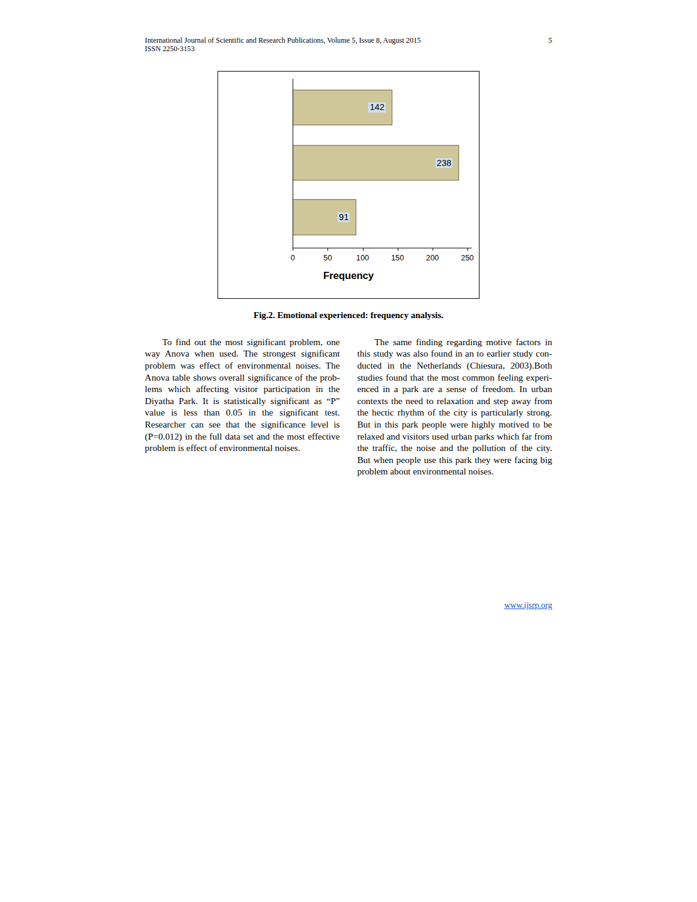International Journal of Scientific and Research Publications, Volume 5, Issue 8, August 2015
ISSN 2250-3153 5
Unity with nature–
Freedom–
Happy–
142
238
91
0
50
100
150
200
250
Frequency
Fig.2. Emotional experienced: frequency analysis.
To find out the most significant problem, one way Anova when used. The strongest significant problem was effect of environmental noises. The Anova table shows overall significance of the problems which affecting visitor participation in the Diyatha Park. It is statistically significant as “P” value is less than 0.05 in the significant test. Researcher can see that the significance level is (P=0.012) in the full data set and the most effective problem is effect of environmental noises.
The same finding regarding motive factors in this study was also found in an to earlier study conducted in the Netherlands (Chiesura, 2003).Both studies found that the most common feeling experienced in a park are a sense of freedom. In urban contexts the need to relaxation and step away from the hectic rhythm of the city is particularly strong. But in this park people were highly motived to be relaxed and visitors used urban parks which far from the traffic, the noise and the pollution of the city. But when people use this park they were facing big problem about environmental noises.
www.ijsrp.org